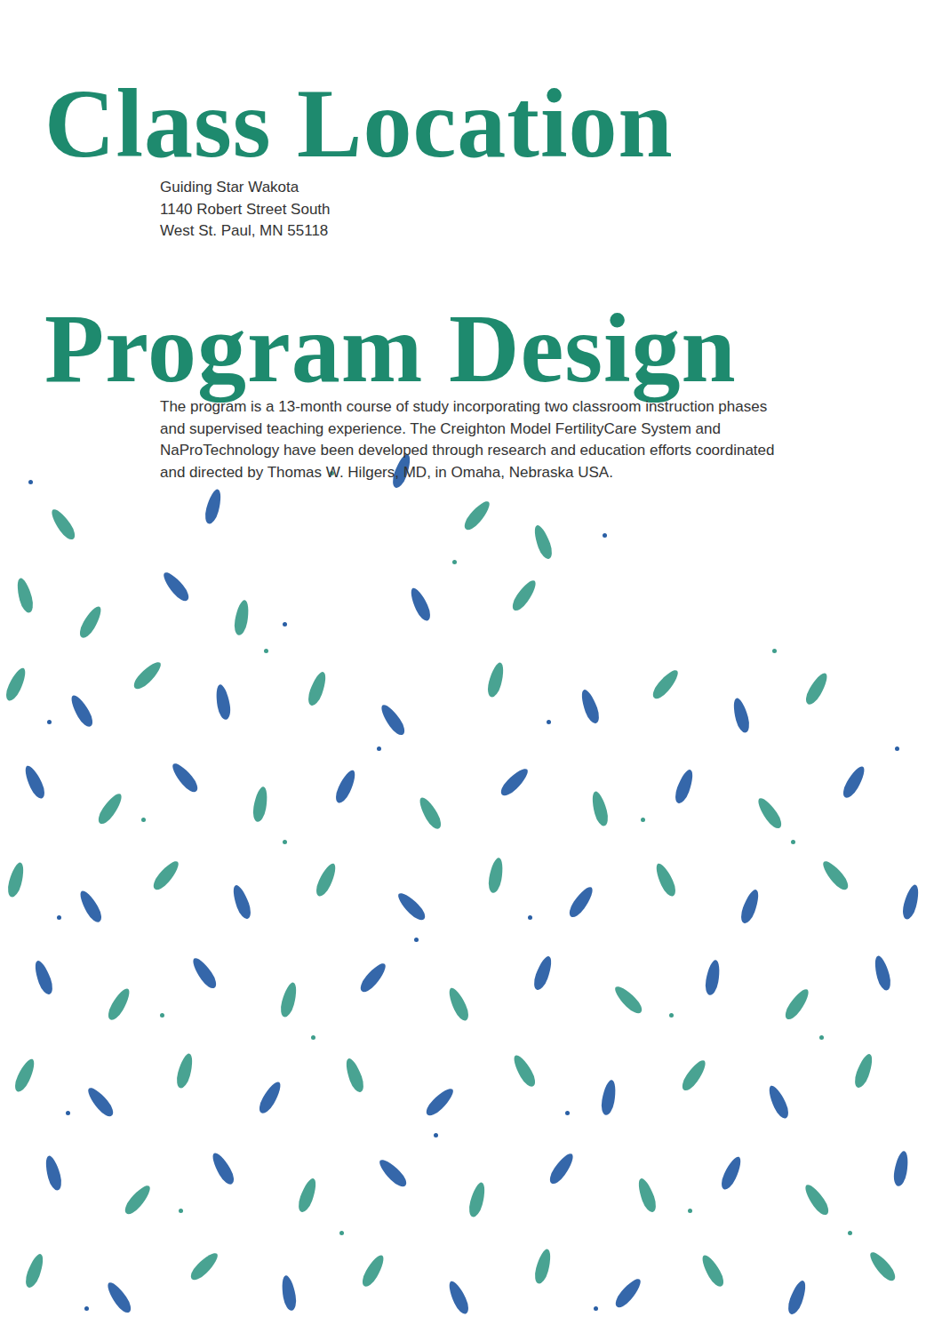Class Location
Guiding Star Wakota
1140 Robert Street South
West St. Paul, MN 55118
Program Design
The program is a 13-month course of study incorporating two classroom instruction phases and supervised teaching experience. The Creighton Model FertilityCare System and NaProTechnology have been developed through research and education efforts coordinated and directed by Thomas W. Hilgers, MD, in Omaha, Nebraska USA.